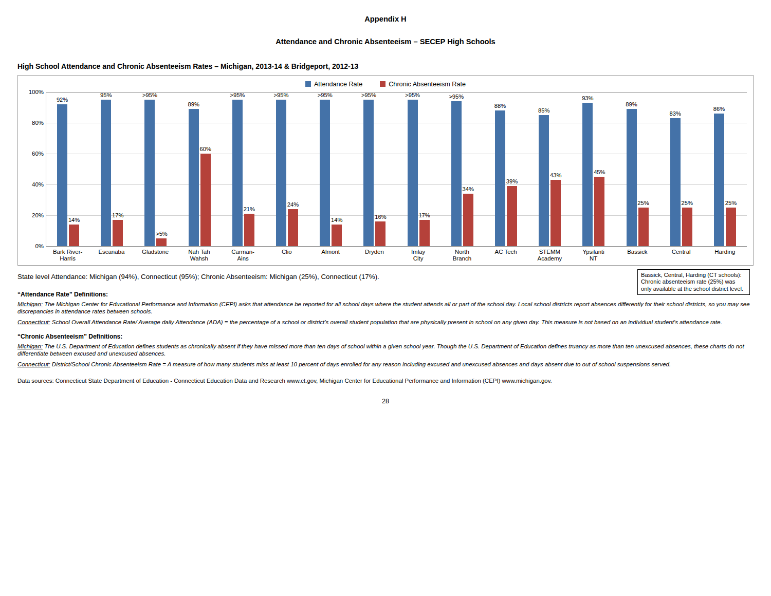Appendix H
Attendance and Chronic Absenteeism – SECEP High Schools
High School Attendance and Chronic Absenteeism Rates – Michigan, 2013-14 & Bridgeport, 2012-13
Attendance Rate Chronic Absenteeism Rate
100%
80%
60%
40%
20%
0%
92%
14%
95%
17%
>95%
>5%
89%
60%
>95%
21%
>95%
24%
>95%
14%
>95%
16%
>95%
17%
>95%
34%
88%
39%
85%
43%
93%
45%
89%
25%
83%
25%
86%
25%
Bark River-
Harris
Escanaba
Gladstone
Nah Tah
Wahsh
Carman-
Ains
Clio
Almont
Dryden
Imlay
City
North
Branch
AC Tech
STEMM
Academy
Ypsilanti
NT
Bassick
Central
Harding
Bassick, Central, Harding (CT schools): Chronic absenteeism rate (25%) was only available at the school district level.
State level Attendance: Michigan (94%), Connecticut (95%); Chronic Absenteeism: Michigan (25%), Connecticut (17%).
“Attendance Rate” Definitions:
Michigan: The Michigan Center for Educational Performance and Information (CEPI) asks that attendance be reported for all school days where the student attends all or part of the school day. Local school districts report absences differently for their school districts, so you may see discrepancies in attendance rates between schools.
Connecticut: School Overall Attendance Rate/ Average daily Attendance (ADA) = the percentage of a school or district’s overall student population that are physically present in school on any given day. This measure is not based on an individual student’s attendance rate.
“Chronic Absenteeism” Definitions:
Michigan: The U.S. Department of Education defines students as chronically absent if they have missed more than ten days of school within a given school year. Though the U.S. Department of Education defines truancy as more than ten unexcused absences, these charts do not differentiate between excused and unexcused absences.
Connecticut: District/School Chronic Absenteeism Rate = A measure of how many students miss at least 10 percent of days enrolled for any reason including excused and unexcused absences and days absent due to out of school suspensions served.
Data sources: Connecticut State Department of Education - Connecticut Education Data and Research www.ct.gov, Michigan Center for Educational Performance and Information (CEPI) www.michigan.gov.
28